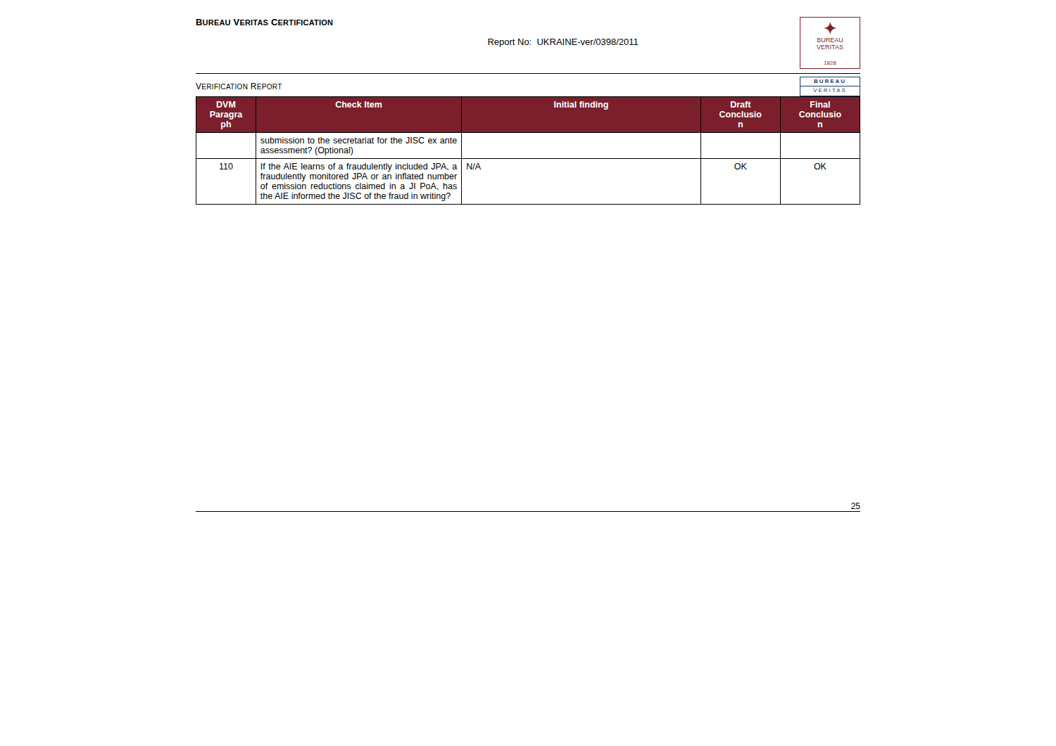BUREAU VERITAS CERTIFICATION
Report No: UKRAINE-ver/0398/2011
✦ BUREAU
VERITAS
1828
VERIFICATION REPORT
BUREAU
VERITAS
| DVM Paragra ph | Check Item | Initial finding | Draft Conclusio n | Final Conclusio n |
| --- | --- | --- | --- | --- |
| | submission to the secretariat for the JISC ex ante assessment? (Optional) | | | |
| 110 | If the AIE learns of a fraudulently included JPA, a fraudulently monitored JPA or an inflated number of emission reductions claimed in a JI PoA, has the AIE informed the JISC of the fraud in writing? | N/A | OK | OK |
25